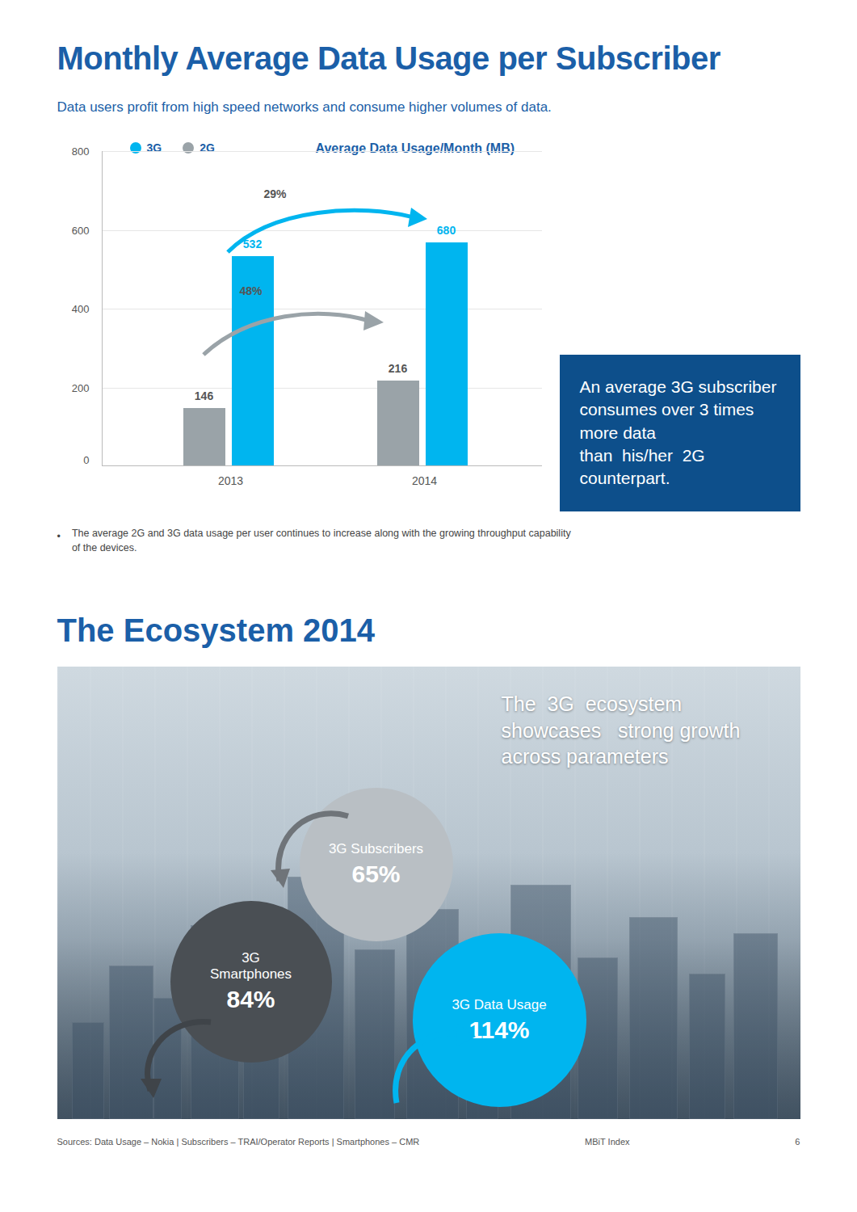Monthly Average Data Usage per Subscriber
Data users profit from high speed networks and consume higher volumes of data.
3G 2G
Average Data Usage/Month (MB)
800 600 400 200 0
146
532
216
680
29%
48%
2013 2014
An average 3G subscriber consumes over 3 times more data than his/her 2G counterpart.
• The average 2G and 3G data usage per user continues to increase along with the growing throughput capability of the devices.
The Ecosystem 2014
The 3G ecosystem showcases strong growth across parameters
3G Subscribers 65%
3G
Smartphones 84%
3G Data Usage 114%
Sources: Data Usage – Nokia | Subscribers – TRAI/Operator Reports | Smartphones – CMR MBiT Index 6